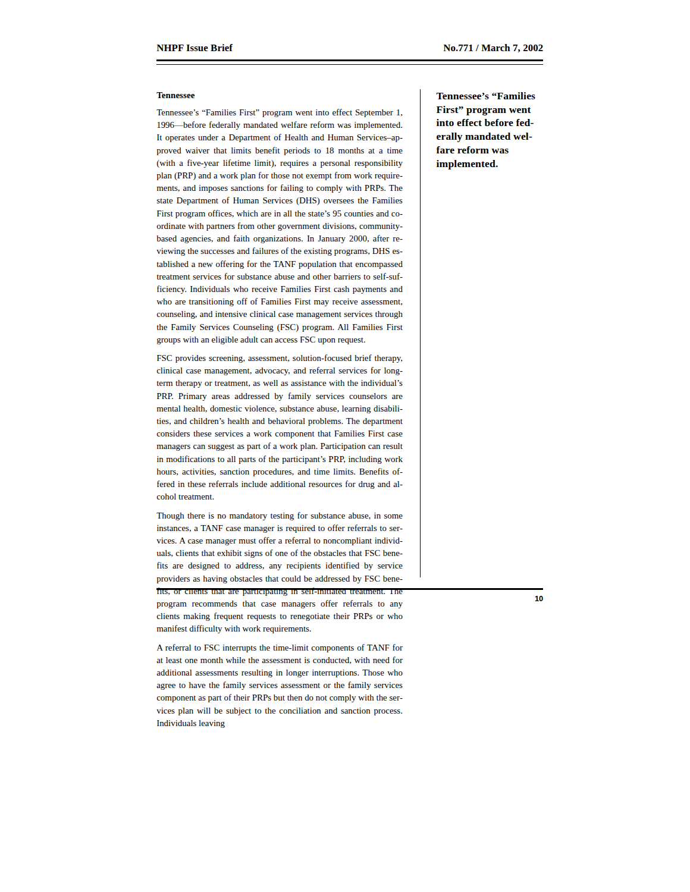NHPF Issue Brief
No.771 / March 7, 2002
Tennessee
Tennessee’s “Families First” program went into effect September 1, 1996—before federally mandated welfare reform was implemented. It operates under a Department of Health and Human Services–approved waiver that limits benefit periods to 18 months at a time (with a five-year lifetime limit), requires a personal responsibility plan (PRP) and a work plan for those not exempt from work requirements, and imposes sanctions for failing to comply with PRPs. The state Department of Human Services (DHS) oversees the Families First program offices, which are in all the state’s 95 counties and coordinate with partners from other government divisions, community-based agencies, and faith organizations. In January 2000, after reviewing the successes and failures of the existing programs, DHS established a new offering for the TANF population that encompassed treatment services for substance abuse and other barriers to self-sufficiency. Individuals who receive Families First cash payments and who are transitioning off of Families First may receive assessment, counseling, and intensive clinical case management services through the Family Services Counseling (FSC) program. All Families First groups with an eligible adult can access FSC upon request.
FSC provides screening, assessment, solution-focused brief therapy, clinical case management, advocacy, and referral services for long-term therapy or treatment, as well as assistance with the individual’s PRP. Primary areas addressed by family services counselors are mental health, domestic violence, substance abuse, learning disabilities, and children’s health and behavioral problems. The department considers these services a work component that Families First case managers can suggest as part of a work plan. Participation can result in modifications to all parts of the participant’s PRP, including work hours, activities, sanction procedures, and time limits. Benefits offered in these referrals include additional resources for drug and alcohol treatment.
Though there is no mandatory testing for substance abuse, in some instances, a TANF case manager is required to offer referrals to services. A case manager must offer a referral to noncompliant individuals, clients that exhibit signs of one of the obstacles that FSC benefits are designed to address, any recipients identified by service providers as having obstacles that could be addressed by FSC benefits, or clients that are participating in self-initiated treatment. The program recommends that case managers offer referrals to any clients making frequent requests to renegotiate their PRPs or who manifest difficulty with work requirements.
A referral to FSC interrupts the time-limit components of TANF for at least one month while the assessment is conducted, with need for additional assessments resulting in longer interruptions. Those who agree to have the family services assessment or the family services component as part of their PRPs but then do not comply with the services plan will be subject to the conciliation and sanction process. Individuals leaving
Tennessee’s “Families First” program went into effect before federally mandated welfare reform was implemented.
10